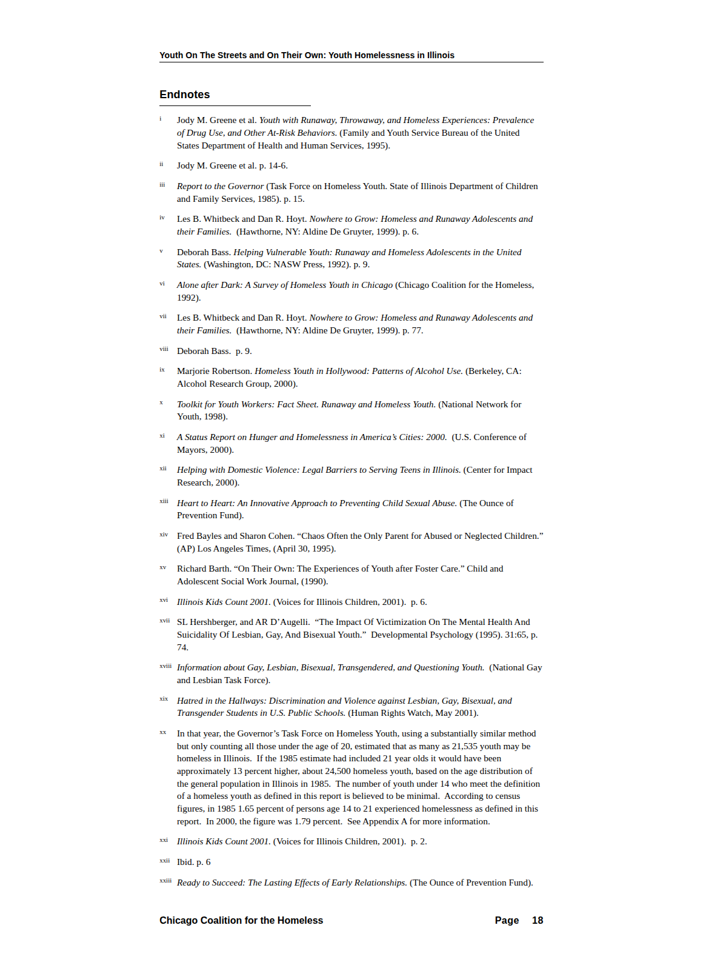Youth On The Streets and On Their Own: Youth Homelessness in Illinois
Endnotes
i Jody M. Greene et al. Youth with Runaway, Throwaway, and Homeless Experiences: Prevalence of Drug Use, and Other At-Risk Behaviors. (Family and Youth Service Bureau of the United States Department of Health and Human Services, 1995).
ii Jody M. Greene et al. p. 14-6.
iii Report to the Governor (Task Force on Homeless Youth. State of Illinois Department of Children and Family Services, 1985). p. 15.
iv Les B. Whitbeck and Dan R. Hoyt. Nowhere to Grow: Homeless and Runaway Adolescents and their Families. (Hawthorne, NY: Aldine De Gruyter, 1999). p. 6.
v Deborah Bass. Helping Vulnerable Youth: Runaway and Homeless Adolescents in the United States. (Washington, DC: NASW Press, 1992). p. 9.
vi Alone after Dark: A Survey of Homeless Youth in Chicago (Chicago Coalition for the Homeless, 1992).
vii Les B. Whitbeck and Dan R. Hoyt. Nowhere to Grow: Homeless and Runaway Adolescents and their Families. (Hawthorne, NY: Aldine De Gruyter, 1999). p. 77.
viii Deborah Bass. p. 9.
ix Marjorie Robertson. Homeless Youth in Hollywood: Patterns of Alcohol Use. (Berkeley, CA: Alcohol Research Group, 2000).
x Toolkit for Youth Workers: Fact Sheet. Runaway and Homeless Youth. (National Network for Youth, 1998).
xi A Status Report on Hunger and Homelessness in America’s Cities: 2000. (U.S. Conference of Mayors, 2000).
xii Helping with Domestic Violence: Legal Barriers to Serving Teens in Illinois. (Center for Impact Research, 2000).
xiii Heart to Heart: An Innovative Approach to Preventing Child Sexual Abuse. (The Ounce of Prevention Fund).
xiv Fred Bayles and Sharon Cohen. “Chaos Often the Only Parent for Abused or Neglected Children.” (AP) Los Angeles Times, (April 30, 1995).
xv Richard Barth. “On Their Own: The Experiences of Youth after Foster Care.” Child and Adolescent Social Work Journal, (1990).
xvi Illinois Kids Count 2001. (Voices for Illinois Children, 2001). p. 6.
xvii SL Hershberger, and AR D’Augelli. “The Impact Of Victimization On The Mental Health And Suicidality Of Lesbian, Gay, And Bisexual Youth.” Developmental Psychology (1995). 31:65, p. 74.
xviii Information about Gay, Lesbian, Bisexual, Transgendered, and Questioning Youth. (National Gay and Lesbian Task Force).
xix Hatred in the Hallways: Discrimination and Violence against Lesbian, Gay, Bisexual, and Transgender Students in U.S. Public Schools. (Human Rights Watch, May 2001).
xx In that year, the Governor’s Task Force on Homeless Youth, using a substantially similar method but only counting all those under the age of 20, estimated that as many as 21,535 youth may be homeless in Illinois. If the 1985 estimate had included 21 year olds it would have been approximately 13 percent higher, about 24,500 homeless youth, based on the age distribution of the general population in Illinois in 1985. The number of youth under 14 who meet the definition of a homeless youth as defined in this report is believed to be minimal. According to census figures, in 1985 1.65 percent of persons age 14 to 21 experienced homelessness as defined in this report. In 2000, the figure was 1.79 percent. See Appendix A for more information.
xxi Illinois Kids Count 2001. (Voices for Illinois Children, 2001). p. 2.
xxii Ibid. p. 6
xxiii Ready to Succeed: The Lasting Effects of Early Relationships. (The Ounce of Prevention Fund).
Chicago Coalition for the Homeless
Page18